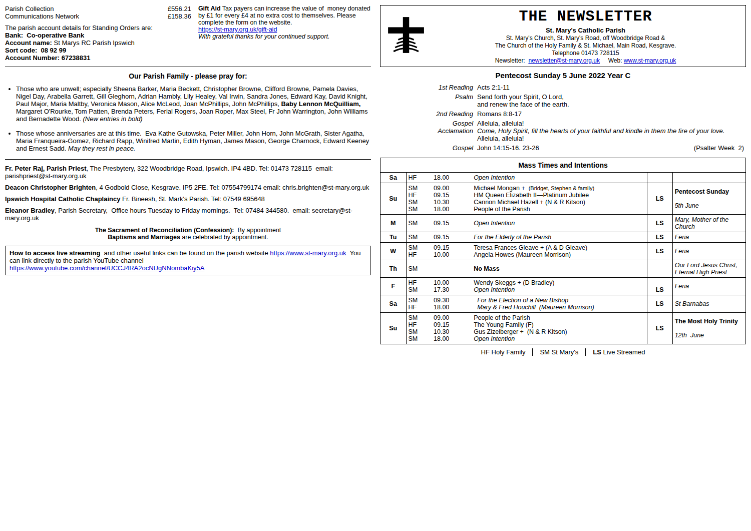| Parish Collection | £556.21 |
| Communications Network | £158.36 |
The parish account details for Standing Orders are:
Bank: Co-operative Bank
Account name: St Marys RC Parish Ipswich
Sort code: 08 92 99
Account Number: 67238831
Gift Aid Tax payers can increase the value of money donated by £1 for every £4 at no extra cost to themselves. Please complete the form on the website.
https://st-mary.org.uk/gift-aid
With grateful thanks for your continued support.
Our Parish Family - please pray for:
Those who are unwell; especially Sheena Barker, Maria Beckett, Christopher Browne, Clifford Browne, Pamela Davies, Nigel Day, Arabella Garrett, Gill Gleghorn, Adrian Hambly, Lily Healey, Val Irwin, Sandra Jones, Edward Kay, David Knight, Paul Major, Maria Maltby, Veronica Mason, Alice McLeod, Joan McPhillips, John McPhillips, Baby Lennon McQuilliam, Margaret O'Rourke, Tom Patten, Brenda Peters, Ferial Rogers, Joan Roper, Max Steel, Fr John Warrington, John Williams and Bernadette Wood. (New entries in bold)
Those whose anniversaries are at this time. Eva Kathe Gutowska, Peter Miller, John Horn, John McGrath, Sister Agatha, Maria Franqueira-Gomez, Richard Rapp, Winifred Martin, Edith Hyman, James Mason, George Charnock, Edward Keeney and Ernest Sadd. May they rest in peace.
Fr. Peter Raj, Parish Priest, The Presbytery, 322 Woodbridge Road, Ipswich. IP4 4BD. Tel: 01473 728115 email: parishpriest@st-mary.org.uk
Deacon Christopher Brighten, 4 Godbold Close, Kesgrave. IP5 2FE. Tel: 07554799174 email: chris.brighten@st-mary.org.uk
Ipswich Hospital Catholic Chaplaincy Fr. Bineesh, St. Mark's Parish. Tel: 07549 695648
Eleanor Bradley, Parish Secretary, Office hours Tuesday to Friday mornings. Tel: 07484 344580. email: secretary@st-mary.org.uk
The Sacrament of Reconciliation (Confession): By appointment
Baptisms and Marriages are celebrated by appointment.
How to access live streaming and other useful links can be found on the parish website https://www.st-mary.org.uk You can link directly to the parish YouTube channel
https://www.youtube.com/channel/UCCJ4RA2ocNUgNNombaKiy5A
THE NEWSLETTER
St. Mary's Catholic Parish
St. Mary's Church, St. Mary's Road, off Woodbridge Road &
The Church of the Holy Family & St. Michael, Main Road, Kesgrave.
Telephone 01473 728115
Newsletter: newsletter@st-mary.org.uk Web: www.st-mary.org.uk
Pentecost Sunday 5 June 2022 Year C
| 1st Reading | Acts 2:1-11 |
| Psalm | Send forth your Spirit, O Lord, and renew the face of the earth. |
| 2nd Reading | Romans 8:8-17 |
| Gospel Acclamation | Alleluia, alleluia! Come, Holy Spirit, fill the hearts of your faithful and kindle in them the fire of your love. Alleluia, alleluia! |
| Gospel | John 14:15-16. 23-26 | (Psalter Week 2) |
Mass Times and Intentions
| Sa | HF | 18.00 | Open Intention | | |
| Su | SM HF SM SM | 09.00 09.15 10.30 18.00 | Michael Mongan + (Bridget, Stephen & family) HM Queen Elizabeth II—Platinum Jubilee Cannon Michael Hazell + (N & R Kitson) People of the Parish | LS | Pentecost Sunday 5th June |
| M | SM | 09.15 | Open Intention | LS | Mary, Mother of the Church |
| Tu | SM | 09.15 | For the Elderly of the Parish | LS | Feria |
| W | SM HF | 09.15 10.00 | Teresa Frances Gleave + (A & D Gleave) Angela Howes (Maureen Morrison) | LS | Feria |
| Th | SM | | No Mass | | Our Lord Jesus Christ, Eternal High Priest |
| F | HF SM | 10.00 17.30 | Wendy Skeggs + (D Bradley) Open Intention | LS | Feria |
| Sa | SM HF | 09.30 18.00 | For the Election of a New Bishop Mary & Fred Houchill (Maureen Morrison) | LS | St Barnabas |
| Su | SM HF SM SM | 09.00 09.15 10.30 18.00 | People of the Parish The Young Family (F) Gus Zizelberger + (N & R Kitson) Open Intention | LS | The Most Holy Trinity 12th June |
HF Holy Family
SM St Mary's
LS Live Streamed